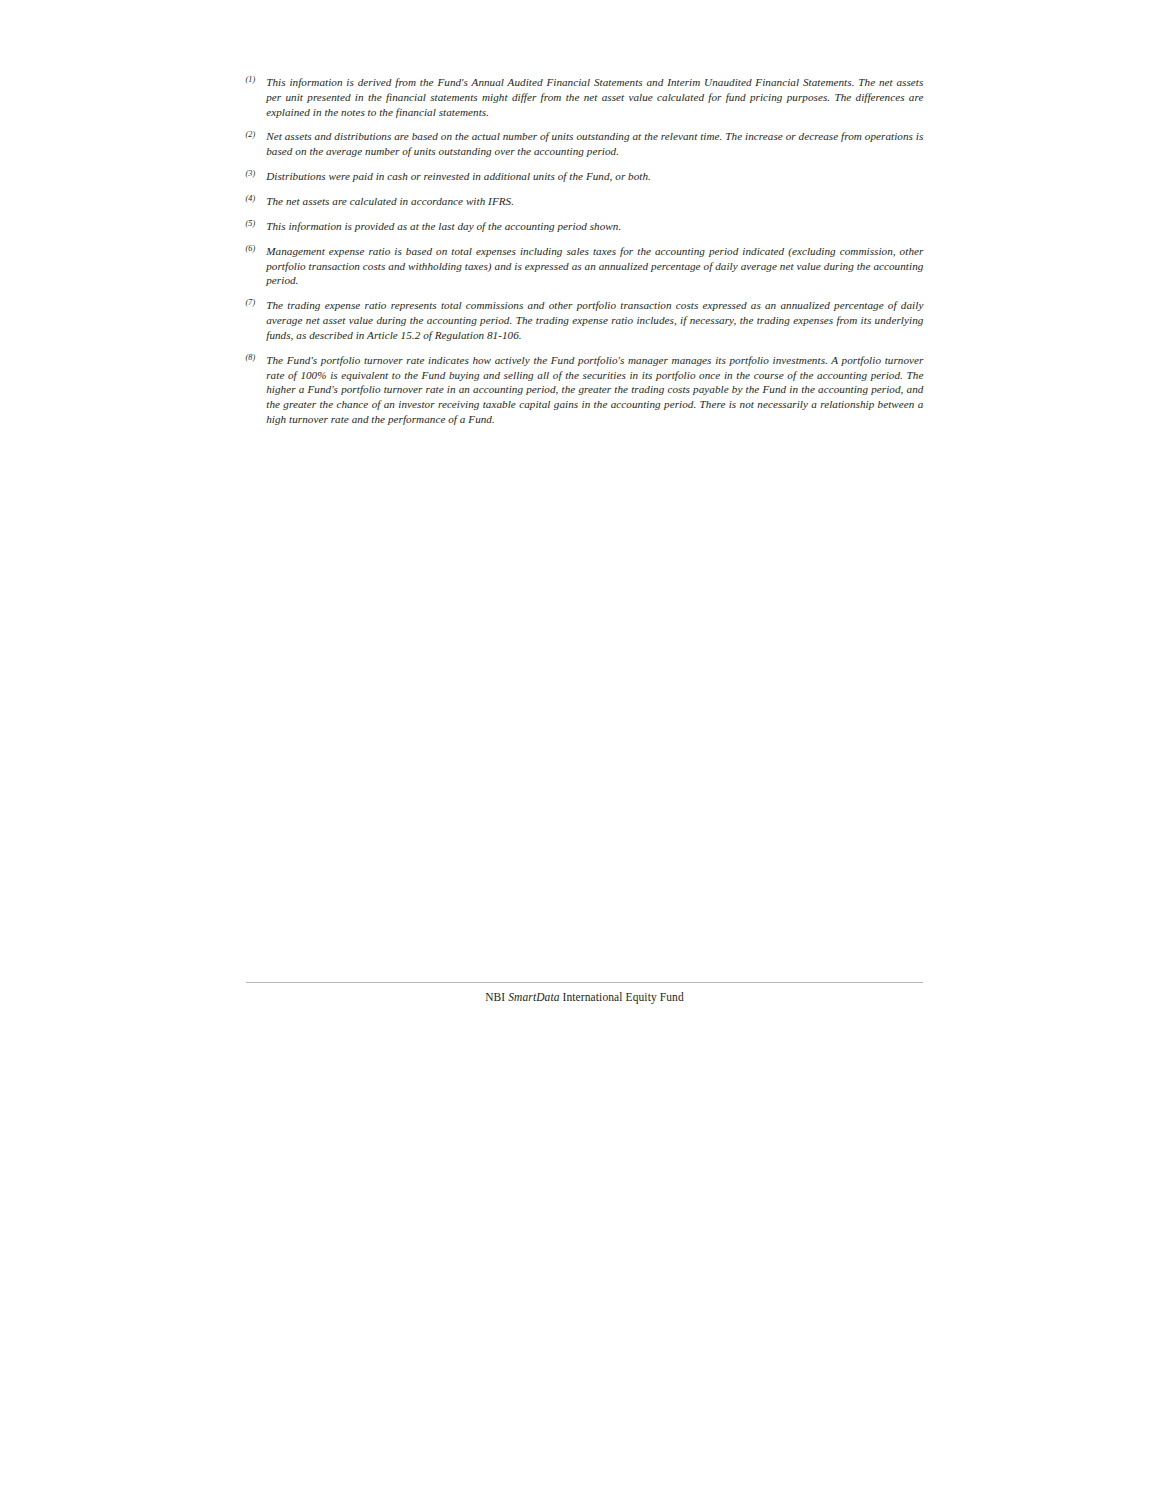(1)
This information is derived from the Fund's Annual Audited Financial Statements and Interim Unaudited Financial Statements. The net assets per unit presented in the financial statements might differ from the net asset value calculated for fund pricing purposes. The differences are explained in the notes to the financial statements.
(2)
Net assets and distributions are based on the actual number of units outstanding at the relevant time. The increase or decrease from operations is based on the average number of units outstanding over the accounting period.
(3)
Distributions were paid in cash or reinvested in additional units of the Fund, or both.
(4)
The net assets are calculated in accordance with IFRS.
(5)
This information is provided as at the last day of the accounting period shown.
(6)
Management expense ratio is based on total expenses including sales taxes for the accounting period indicated (excluding commission, other portfolio transaction costs and withholding taxes) and is expressed as an annualized percentage of daily average net value during the accounting period.
(7)
The trading expense ratio represents total commissions and other portfolio transaction costs expressed as an annualized percentage of daily average net asset value during the accounting period. The trading expense ratio includes, if necessary, the trading expenses from its underlying funds, as described in Article 15.2 of Regulation 81-106.
(8)
The Fund's portfolio turnover rate indicates how actively the Fund portfolio's manager manages its portfolio investments. A portfolio turnover rate of 100% is equivalent to the Fund buying and selling all of the securities in its portfolio once in the course of the accounting period. The higher a Fund's portfolio turnover rate in an accounting period, the greater the trading costs payable by the Fund in the accounting period, and the greater the chance of an investor receiving taxable capital gains in the accounting period. There is not necessarily a relationship between a high turnover rate and the performance of a Fund.
NBI SmartData International Equity Fund